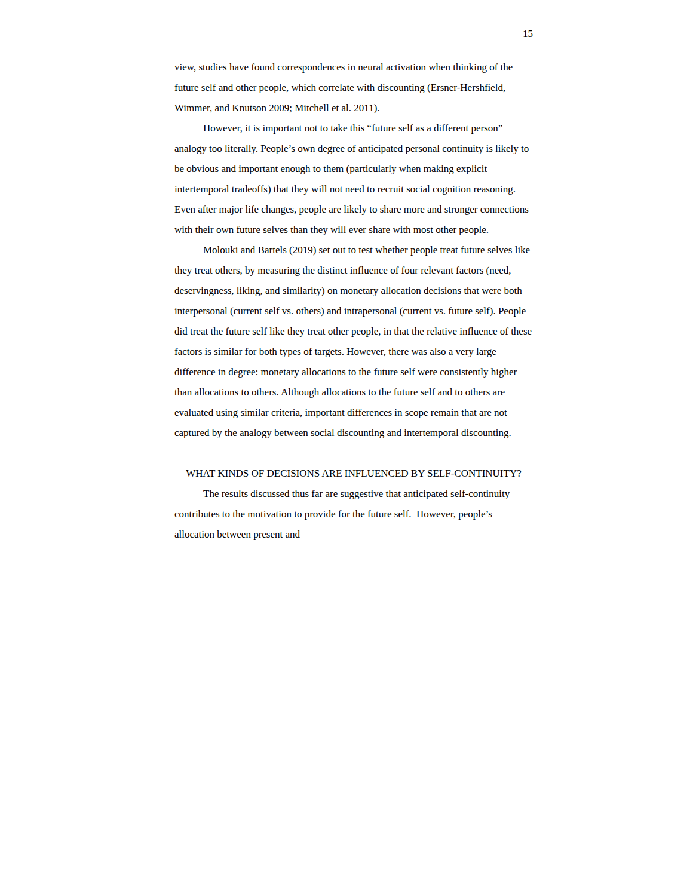15
view, studies have found correspondences in neural activation when thinking of the future self and other people, which correlate with discounting (Ersner-Hershfield, Wimmer, and Knutson 2009; Mitchell et al. 2011).
However, it is important not to take this “future self as a different person” analogy too literally. People’s own degree of anticipated personal continuity is likely to be obvious and important enough to them (particularly when making explicit intertemporal tradeoffs) that they will not need to recruit social cognition reasoning. Even after major life changes, people are likely to share more and stronger connections with their own future selves than they will ever share with most other people.
Molouki and Bartels (2019) set out to test whether people treat future selves like they treat others, by measuring the distinct influence of four relevant factors (need, deservingness, liking, and similarity) on monetary allocation decisions that were both interpersonal (current self vs. others) and intrapersonal (current vs. future self). People did treat the future self like they treat other people, in that the relative influence of these factors is similar for both types of targets. However, there was also a very large difference in degree: monetary allocations to the future self were consistently higher than allocations to others. Although allocations to the future self and to others are evaluated using similar criteria, important differences in scope remain that are not captured by the analogy between social discounting and intertemporal discounting.
WHAT KINDS OF DECISIONS ARE INFLUENCED BY SELF-CONTINUITY?
The results discussed thus far are suggestive that anticipated self-continuity contributes to the motivation to provide for the future self. However, people’s allocation between present and